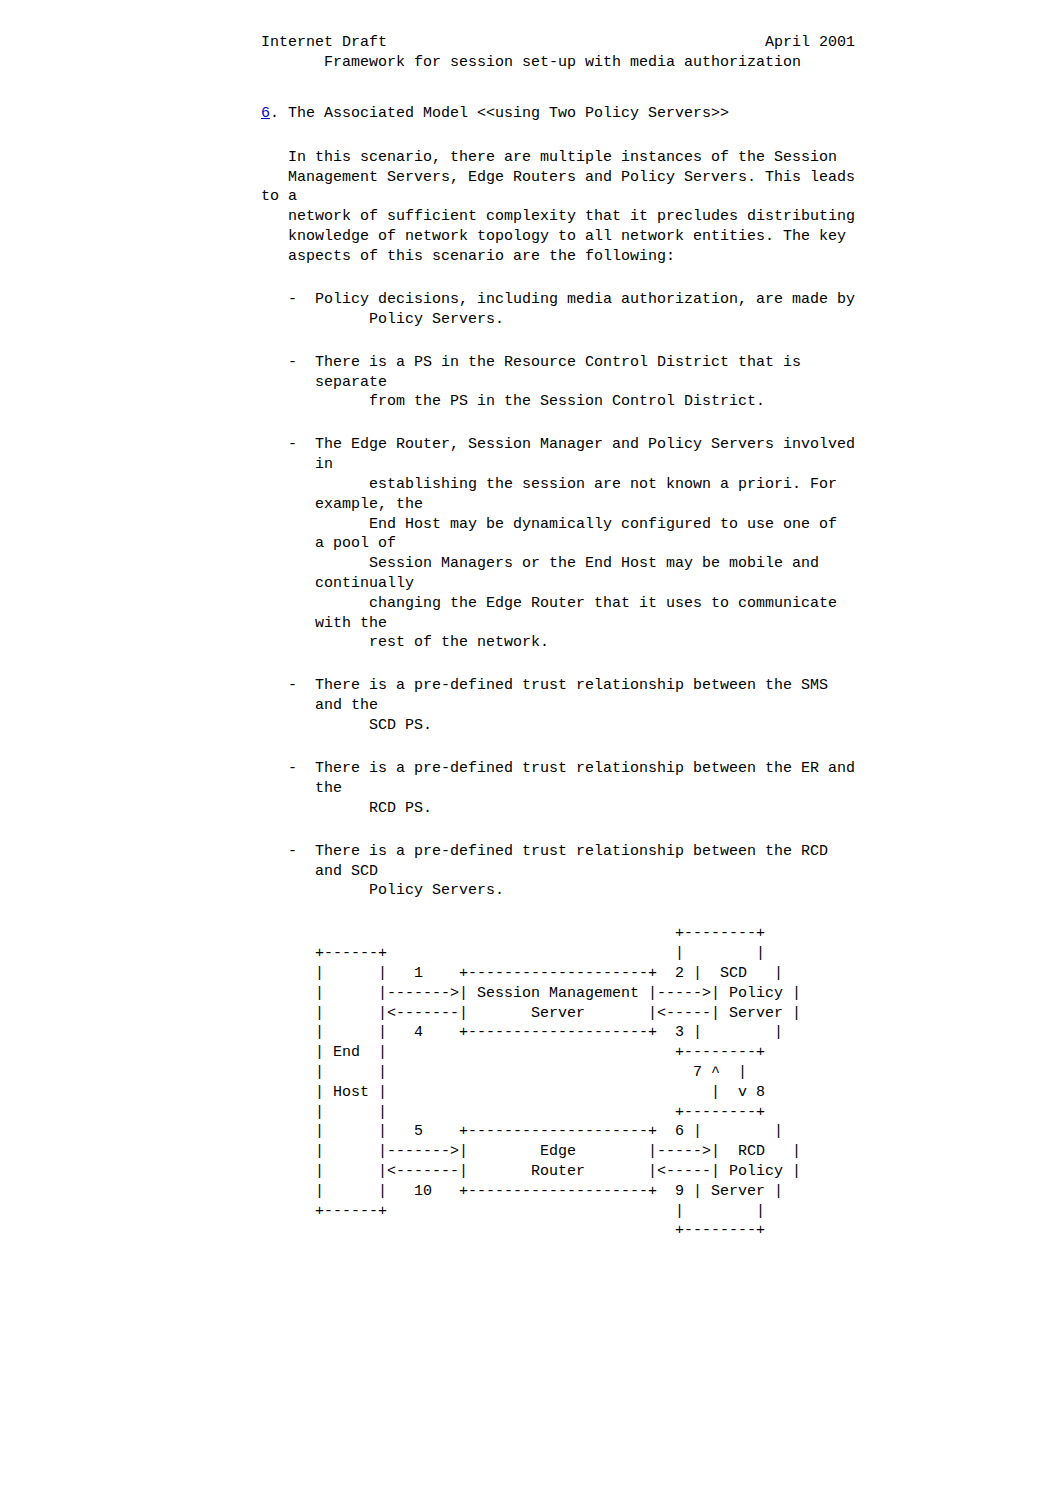Internet Draft April 2001
Framework for session set-up with media authorization
6. The Associated Model <<using Two Policy Servers>>
In this scenario, there are multiple instances of the Session Management Servers, Edge Routers and Policy Servers. This leads to a network of sufficient complexity that it precludes distributing knowledge of network topology to all network entities. The key aspects of this scenario are the following:
- Policy decisions, including media authorization, are made by Policy Servers.
- There is a PS in the Resource Control District that is separate from the PS in the Session Control District.
- The Edge Router, Session Manager and Policy Servers involved in establishing the session are not known a priori. For example, the End Host may be dynamically configured to use one of a pool of Session Managers or the End Host may be mobile and continually changing the Edge Router that it uses to communicate with the rest of the network.
- There is a pre-defined trust relationship between the SMS and the SCD PS.
- There is a pre-defined trust relationship between the ER and the RCD PS.
- There is a pre-defined trust relationship between the RCD and SCD Policy Servers.
                                              +--------+
      +------+                                |        |
      |      |   1    +--------------------+  2 |  SCD   |
      |      |------->| Session Management |----->| Policy |
      |      |<-------|       Server       |<-----| Server |
      |      |   4    +--------------------+  3 |        |
      | End  |                                +--------+
      |      |                                  7 ^  |
      | Host |                                    |  v 8
      |      |                                +--------+
      |      |   5    +--------------------+  6 |        |
      |      |------->|        Edge        |----->|  RCD   |
      |      |<-------|       Router       |<-----| Policy |
      |      |   10   +--------------------+  9 | Server |
      +------+                                |        |
                                              +--------+